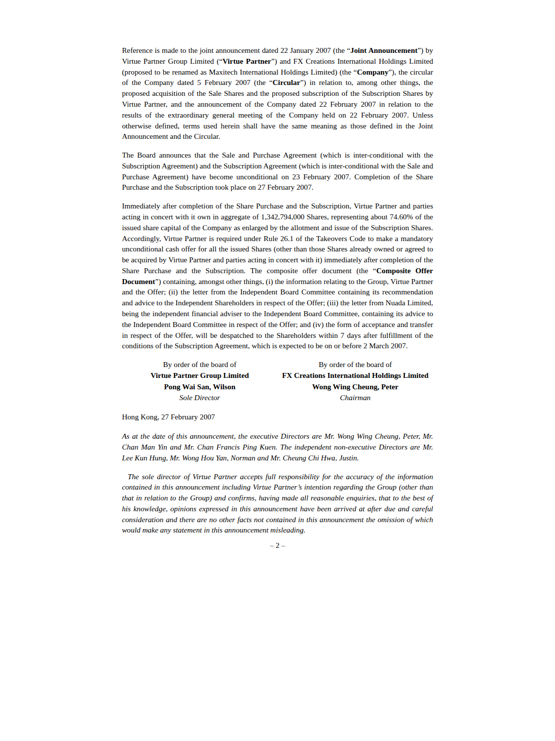Reference is made to the joint announcement dated 22 January 2007 (the “Joint Announcement”) by Virtue Partner Group Limited (“Virtue Partner”) and FX Creations International Holdings Limited (proposed to be renamed as Maxitech International Holdings Limited) (the “Company”), the circular of the Company dated 5 February 2007 (the “Circular”) in relation to, among other things, the proposed acquisition of the Sale Shares and the proposed subscription of the Subscription Shares by Virtue Partner, and the announcement of the Company dated 22 February 2007 in relation to the results of the extraordinary general meeting of the Company held on 22 February 2007. Unless otherwise defined, terms used herein shall have the same meaning as those defined in the Joint Announcement and the Circular.
The Board announces that the Sale and Purchase Agreement (which is inter-conditional with the Subscription Agreement) and the Subscription Agreement (which is inter-conditional with the Sale and Purchase Agreement) have become unconditional on 23 February 2007. Completion of the Share Purchase and the Subscription took place on 27 February 2007.
Immediately after completion of the Share Purchase and the Subscription, Virtue Partner and parties acting in concert with it own in aggregate of 1,342,794,000 Shares, representing about 74.60% of the issued share capital of the Company as enlarged by the allotment and issue of the Subscription Shares. Accordingly, Virtue Partner is required under Rule 26.1 of the Takeovers Code to make a mandatory unconditional cash offer for all the issued Shares (other than those Shares already owned or agreed to be acquired by Virtue Partner and parties acting in concert with it) immediately after completion of the Share Purchase and the Subscription. The composite offer document (the “Composite Offer Document”) containing, amongst other things, (i) the information relating to the Group, Virtue Partner and the Offer; (ii) the letter from the Independent Board Committee containing its recommendation and advice to the Independent Shareholders in respect of the Offer; (iii) the letter from Nuada Limited, being the independent financial adviser to the Independent Board Committee, containing its advice to the Independent Board Committee in respect of the Offer; and (iv) the form of acceptance and transfer in respect of the Offer, will be despatched to the Shareholders within 7 days after fulfillment of the conditions of the Subscription Agreement, which is expected to be on or before 2 March 2007.
| By order of the board of | By order of the board of |
| Virtue Partner Group Limited | FX Creations International Holdings Limited |
| Pong Wai San, Wilson | Wong Wing Cheung, Peter |
| Sole Director | Chairman |
Hong Kong, 27 February 2007
As at the date of this announcement, the executive Directors are Mr. Wong Wing Cheung, Peter, Mr. Chan Man Yin and Mr. Chan Francis Ping Kuen. The independent non-executive Directors are Mr. Lee Kun Hung, Mr. Wong Hou Yan, Norman and Mr. Cheung Chi Hwa, Justin.
The sole director of Virtue Partner accepts full responsibility for the accuracy of the information contained in this announcement including Virtue Partner’s intention regarding the Group (other than that in relation to the Group) and confirms, having made all reasonable enquiries, that to the best of his knowledge, opinions expressed in this announcement have been arrived at after due and careful consideration and there are no other facts not contained in this announcement the omission of which would make any statement in this announcement misleading.
– 2 –